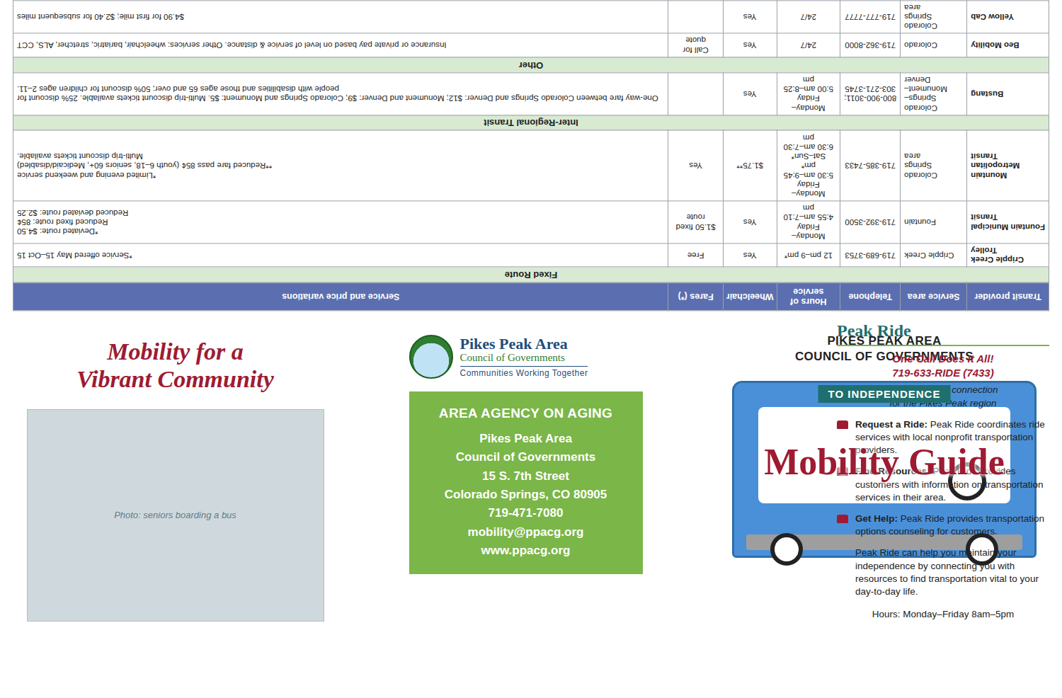| Transit provider | Service area | Telephone | Hours of service | Wheelchair | Fares (*) | Service and price variations |
| --- | --- | --- | --- | --- | --- | --- |
| Fixed Route |
| Cripple Creek Trolley | Cripple Creek | 719-689-3753 | 12 pm–9 pm* | Yes | Free | *Service offered May 15–Oct 15 |
| Fountain Municipal Transit | Fountain | 719-392-3500 | Monday–Friday 4:55 am–7:10 pm | Yes | $1.50 fixed route | *Deviated route: $4.50 Reduced fixed route: 85¢ Reduced deviated route: $2.25 |
| Mountain Metropolitan Transit | Colorado Springs area | 719-385-7433 | Monday–Friday 5:30 am–9:45 pm* Sat–Sun* 6:30 am–7:30 pm | $1.75** | Yes | *Limited evening and weekend service **Reduced fare pass 85¢ (youth 6–18, seniors 60+, Medicaid/disabled) Multi-trip discount tickets available. |
| Inter-Regional Transit |
| Bustang | Colorado Springs– Monument– Denver | 800-900-3011; 303-271-3745 | Monday–Friday 5:00 am–8:25 pm | Yes | | One-way fare between Colorado Springs and Denver: $12; Monument and Denver: $9; Colorado Springs and Monument: $5. Multi-trip discount tickets available. 25% discount for people with disabilities and those ages 65 and over; 50% discount for children ages 2–11. |
| Other |
| Beo Mobility | Colorado | 719-362-8000 | 24/7 | Yes | Call for quote | Insurance or private pay based on level of service & distance. Other services: wheelchair, bariatric, stretcher, ALS, CCT |
| Yellow Cab | Colorado Springs area | 719-777-7777 | 24/7 | Yes | | $4.90 for first mile; $2.40 for subsequent miles |
Mobility for a
Vibrant Community
Photo: seniors boarding a bus
Pikes Peak Area
Council of Governments
Communities Working Together
AREA AGENCY ON AGING
Pikes Peak Area
Council of Governments
15 S. 7th Street
Colorado Springs, CO 80905
719-471-7080
mobility@ppacg.org
www.ppacg.org
PIKES PEAK AREA
COUNCIL OF GOVERNMENTS
TO INDEPENDENCE
Mobility Guide
Peak Ride
One Call Does It All!
719-633-RIDE (7433)
Transportation connection
for the Pikes Peak region
Request a Ride: Peak Ride coordinates ride services with local nonprofit transportation providers.
Find Resources: Peak Ride provides customers with information on transportation services in their area.
Get Help: Peak Ride provides transportation options counseling for customers.
Peak Ride can help you maintain your independence by connecting you with resources to find transportation vital to your day-to-day life.
Hours: Monday–Friday 8am–5pm